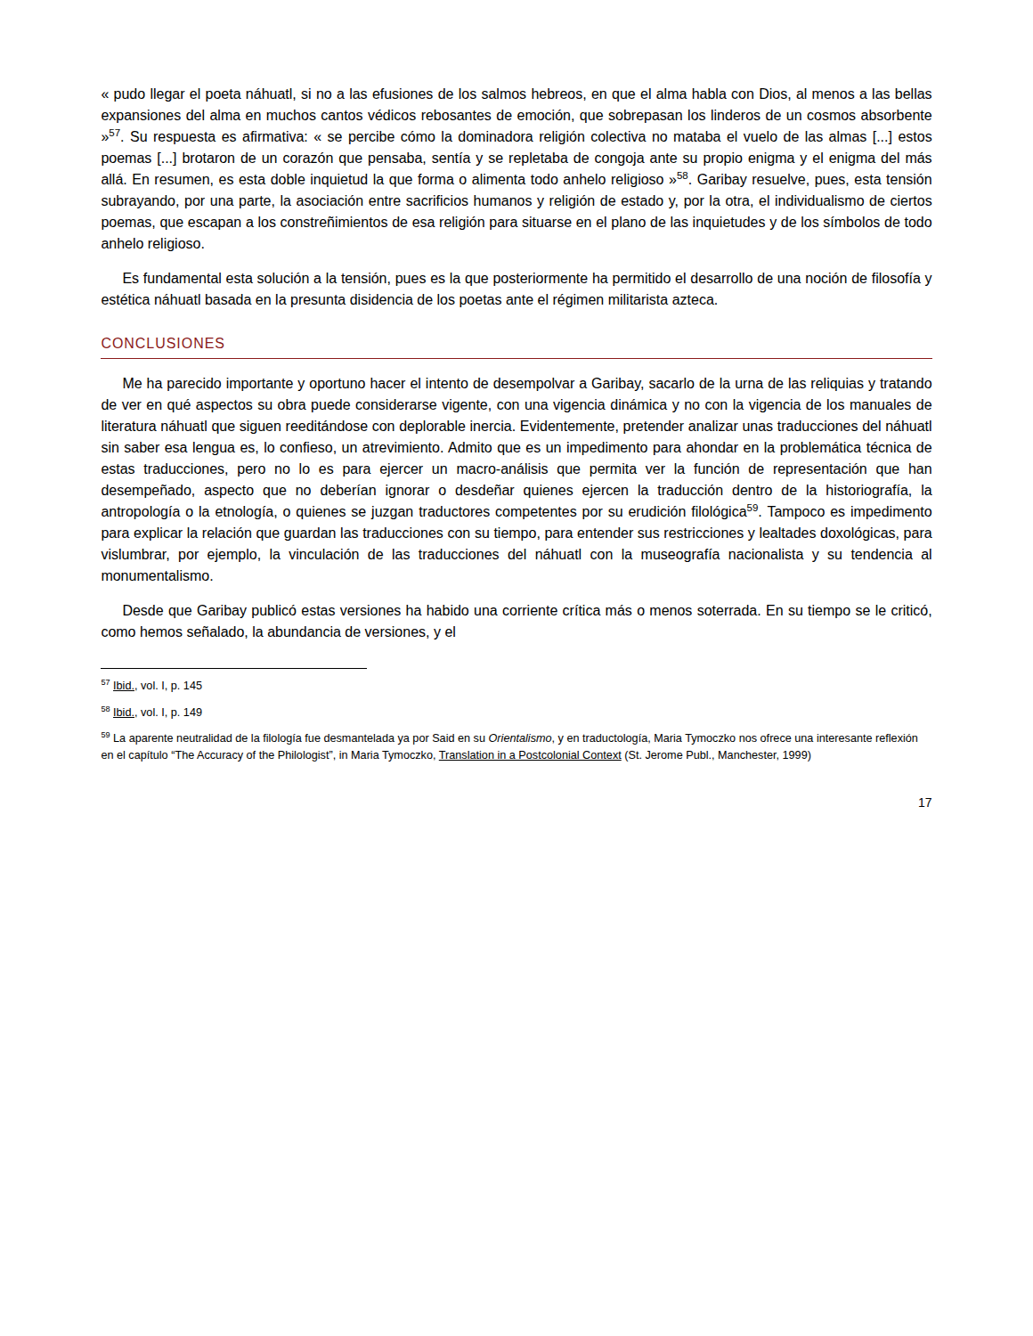« pudo llegar el poeta náhuatl, si no a las efusiones de los salmos hebreos, en que el alma habla con Dios, al menos a las bellas expansiones del alma en muchos cantos védicos rebosantes de emoción, que sobrepasan los linderos de un cosmos absorbente »57. Su respuesta es afirmativa: « se percibe cómo la dominadora religión colectiva no mataba el vuelo de las almas [...] estos poemas [...] brotaron de un corazón que pensaba, sentía y se repletaba de congoja ante su propio enigma y el enigma del más allá. En resumen, es esta doble inquietud la que forma o alimenta todo anhelo religioso »58. Garibay resuelve, pues, esta tensión subrayando, por una parte, la asociación entre sacrificios humanos y religión de estado y, por la otra, el individualismo de ciertos poemas, que escapan a los constreñimientos de esa religión para situarse en el plano de las inquietudes y de los símbolos de todo anhelo religioso.
Es fundamental esta solución a la tensión, pues es la que posteriormente ha permitido el desarrollo de una noción de filosofía y estética náhuatl basada en la presunta disidencia de los poetas ante el régimen militarista azteca.
Conclusiones
Me ha parecido importante y oportuno hacer el intento de desempolvar a Garibay, sacarlo de la urna de las reliquias y tratando de ver en qué aspectos su obra puede considerarse vigente, con una vigencia dinámica y no con la vigencia de los manuales de literatura náhuatl que siguen reeditándose con deplorable inercia. Evidentemente, pretender analizar unas traducciones del náhuatl sin saber esa lengua es, lo confieso, un atrevimiento. Admito que es un impedimento para ahondar en la problemática técnica de estas traducciones, pero no lo es para ejercer un macro-análisis que permita ver la función de representación que han desempeñado, aspecto que no deberían ignorar o desdeñar quienes ejercen la traducción dentro de la historiografía, la antropología o la etnología, o quienes se juzgan traductores competentes por su erudición filológica59. Tampoco es impedimento para explicar la relación que guardan las traducciones con su tiempo, para entender sus restricciones y lealtades doxológicas, para vislumbrar, por ejemplo, la vinculación de las traducciones del náhuatl con la museografía nacionalista y su tendencia al monumentalismo.
Desde que Garibay publicó estas versiones ha habido una corriente crítica más o menos soterrada. En su tiempo se le criticó, como hemos señalado, la abundancia de versiones, y el
57 Ibid., vol. I, p. 145
58 Ibid., vol. I, p. 149
59 La aparente neutralidad de la filología fue desmantelada ya por Said en su Orientalismo, y en traductología, Maria Tymoczko nos ofrece una interesante reflexión en el capítulo “The Accuracy of the Philologist”, in Maria Tymoczko, Translation in a Postcolonial Context (St. Jerome Publ., Manchester, 1999)
17